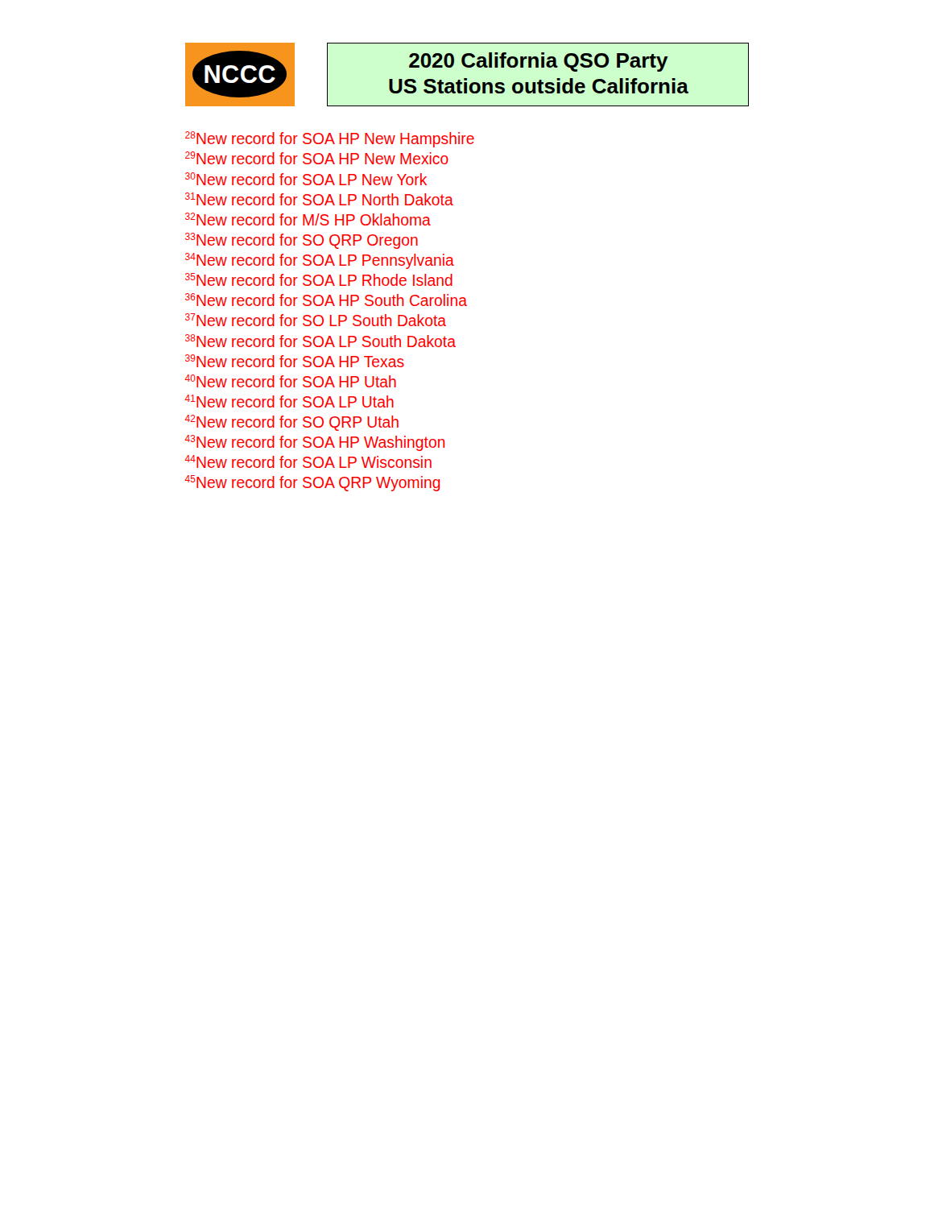NCCC
2020 California QSO Party
US Stations outside California
28New record for SOA HP New Hampshire
29New record for SOA HP New Mexico
30New record for SOA LP New York
31New record for SOA LP North Dakota
32New record for M/S HP Oklahoma
33New record for SO QRP Oregon
34New record for SOA LP Pennsylvania
35New record for SOA LP Rhode Island
36New record for SOA HP South Carolina
37New record for SO LP South Dakota
38New record for SOA LP South Dakota
39New record for SOA HP Texas
40New record for SOA HP Utah
41New record for SOA LP Utah
42New record for SO QRP Utah
43New record for SOA HP Washington
44New record for SOA LP Wisconsin
45New record for SOA QRP Wyoming